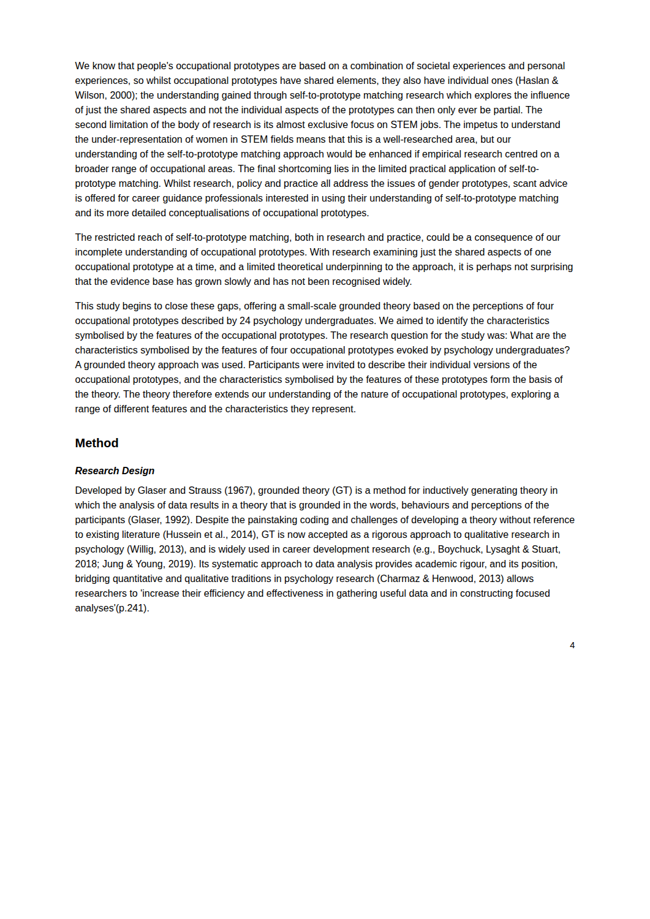We know that people's occupational prototypes are based on a combination of societal experiences and personal experiences, so whilst occupational prototypes have shared elements, they also have individual ones (Haslan & Wilson, 2000); the understanding gained through self-to-prototype matching research which explores the influence of just the shared aspects and not the individual aspects of the prototypes can then only ever be partial. The second limitation of the body of research is its almost exclusive focus on STEM jobs. The impetus to understand the under-representation of women in STEM fields means that this is a well-researched area, but our understanding of the self-to-prototype matching approach would be enhanced if empirical research centred on a broader range of occupational areas. The final shortcoming lies in the limited practical application of self-to-prototype matching. Whilst research, policy and practice all address the issues of gender prototypes, scant advice is offered for career guidance professionals interested in using their understanding of self-to-prototype matching and its more detailed conceptualisations of occupational prototypes.
The restricted reach of self-to-prototype matching, both in research and practice, could be a consequence of our incomplete understanding of occupational prototypes. With research examining just the shared aspects of one occupational prototype at a time, and a limited theoretical underpinning to the approach, it is perhaps not surprising that the evidence base has grown slowly and has not been recognised widely.
This study begins to close these gaps, offering a small-scale grounded theory based on the perceptions of four occupational prototypes described by 24 psychology undergraduates. We aimed to identify the characteristics symbolised by the features of the occupational prototypes. The research question for the study was: What are the characteristics symbolised by the features of four occupational prototypes evoked by psychology undergraduates? A grounded theory approach was used. Participants were invited to describe their individual versions of the occupational prototypes, and the characteristics symbolised by the features of these prototypes form the basis of the theory. The theory therefore extends our understanding of the nature of occupational prototypes, exploring a range of different features and the characteristics they represent.
Method
Research Design
Developed by Glaser and Strauss (1967), grounded theory (GT) is a method for inductively generating theory in which the analysis of data results in a theory that is grounded in the words, behaviours and perceptions of the participants (Glaser, 1992). Despite the painstaking coding and challenges of developing a theory without reference to existing literature (Hussein et al., 2014), GT is now accepted as a rigorous approach to qualitative research in psychology (Willig, 2013), and is widely used in career development research (e.g., Boychuck, Lysaght & Stuart, 2018; Jung & Young, 2019). Its systematic approach to data analysis provides academic rigour, and its position, bridging quantitative and qualitative traditions in psychology research (Charmaz & Henwood, 2013) allows researchers to 'increase their efficiency and effectiveness in gathering useful data and in constructing focused analyses'(p.241).
4